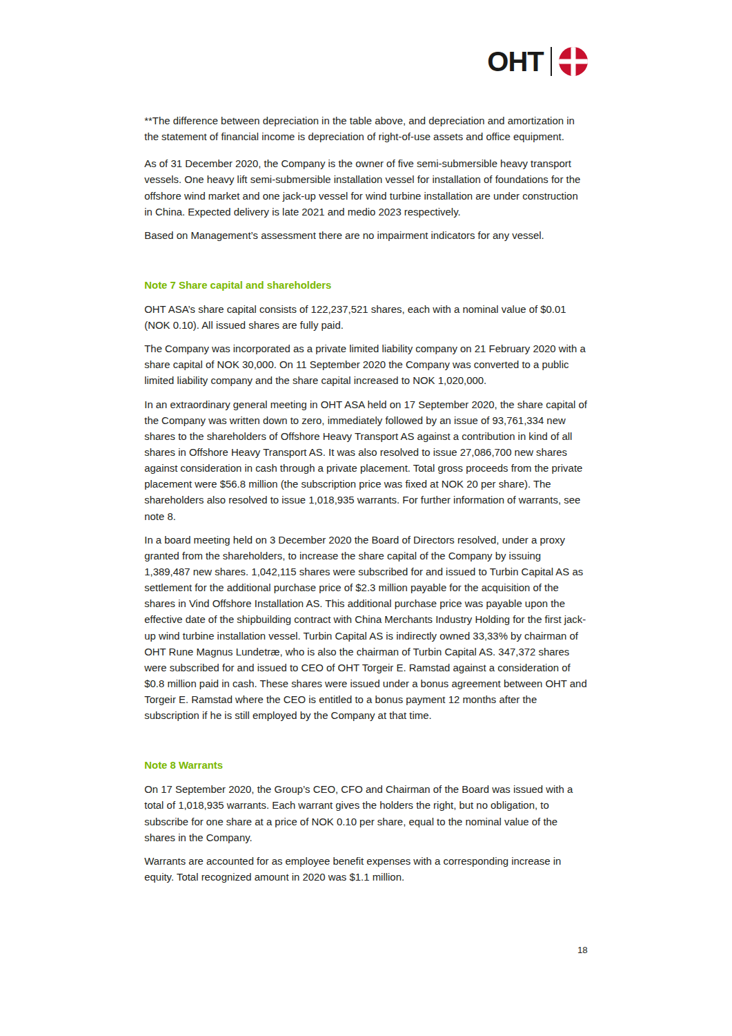OHT
**The difference between depreciation in the table above, and depreciation and amortization in the statement of financial income is depreciation of right-of-use assets and office equipment.
As of 31 December 2020, the Company is the owner of five semi-submersible heavy transport vessels. One heavy lift semi-submersible installation vessel for installation of foundations for the offshore wind market and one jack-up vessel for wind turbine installation are under construction in China. Expected delivery is late 2021 and medio 2023 respectively.
Based on Management’s assessment there are no impairment indicators for any vessel.
Note 7 Share capital and shareholders
OHT ASA’s share capital consists of 122,237,521 shares, each with a nominal value of $0.01 (NOK 0.10). All issued shares are fully paid.
The Company was incorporated as a private limited liability company on 21 February 2020 with a share capital of NOK 30,000. On 11 September 2020 the Company was converted to a public limited liability company and the share capital increased to NOK 1,020,000.
In an extraordinary general meeting in OHT ASA held on 17 September 2020, the share capital of the Company was written down to zero, immediately followed by an issue of 93,761,334 new shares to the shareholders of Offshore Heavy Transport AS against a contribution in kind of all shares in Offshore Heavy Transport AS. It was also resolved to issue 27,086,700 new shares against consideration in cash through a private placement. Total gross proceeds from the private placement were $56.8 million (the subscription price was fixed at NOK 20 per share). The shareholders also resolved to issue 1,018,935 warrants. For further information of warrants, see note 8.
In a board meeting held on 3 December 2020 the Board of Directors resolved, under a proxy granted from the shareholders, to increase the share capital of the Company by issuing 1,389,487 new shares. 1,042,115 shares were subscribed for and issued to Turbin Capital AS as settlement for the additional purchase price of $2.3 million payable for the acquisition of the shares in Vind Offshore Installation AS. This additional purchase price was payable upon the effective date of the shipbuilding contract with China Merchants Industry Holding for the first jack-up wind turbine installation vessel. Turbin Capital AS is indirectly owned 33,33% by chairman of OHT Rune Magnus Lundetræ, who is also the chairman of Turbin Capital AS. 347,372 shares were subscribed for and issued to CEO of OHT Torgeir E. Ramstad against a consideration of $0.8 million paid in cash. These shares were issued under a bonus agreement between OHT and Torgeir E. Ramstad where the CEO is entitled to a bonus payment 12 months after the subscription if he is still employed by the Company at that time.
Note 8 Warrants
On 17 September 2020, the Group’s CEO, CFO and Chairman of the Board was issued with a total of 1,018,935 warrants. Each warrant gives the holders the right, but no obligation, to subscribe for one share at a price of NOK 0.10 per share, equal to the nominal value of the shares in the Company.
Warrants are accounted for as employee benefit expenses with a corresponding increase in equity. Total recognized amount in 2020 was $1.1 million.
18